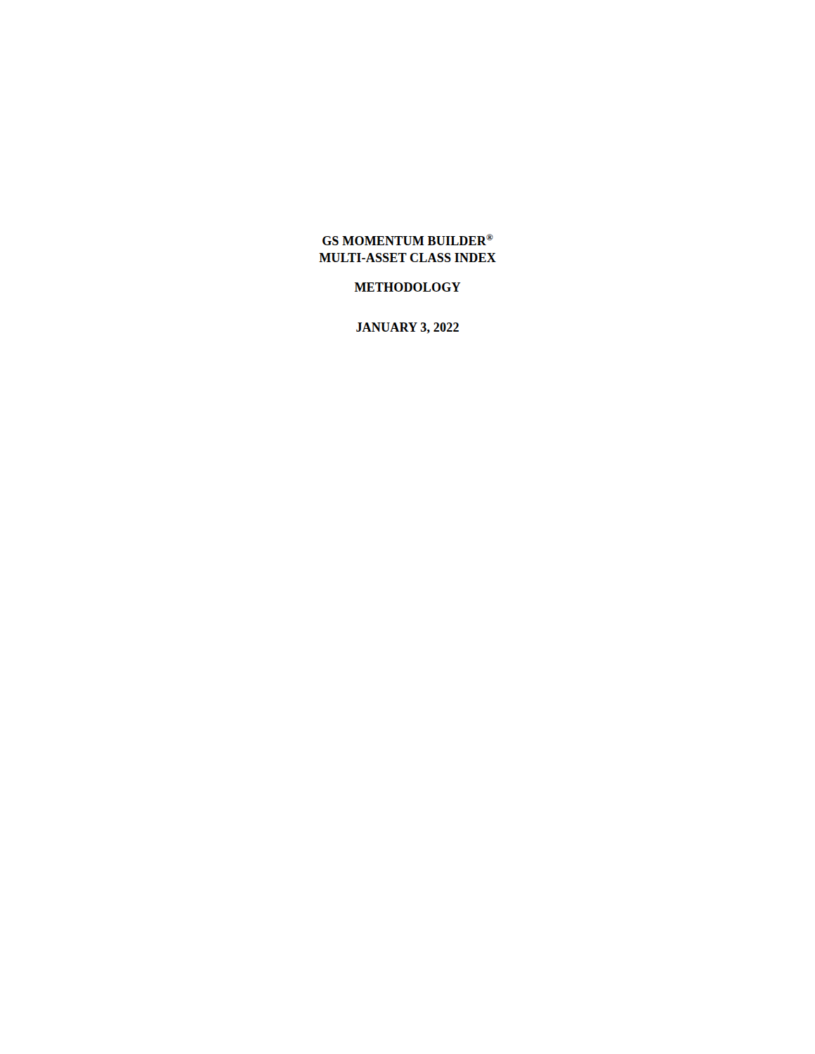GS MOMENTUM BUILDER®
MULTI-ASSET CLASS INDEX
METHODOLOGY
JANUARY 3, 2022